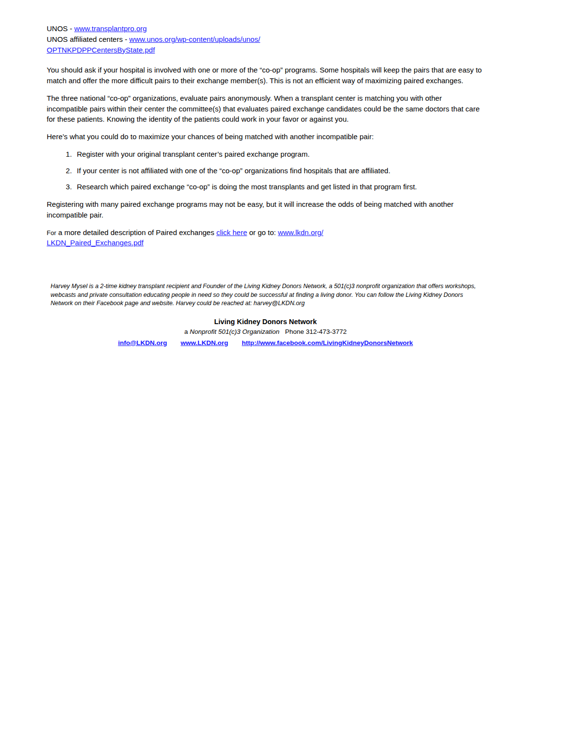UNOS - www.transplantpro.org
UNOS affiliated centers - www.unos.org/wp-content/uploads/unos/
OPTNKPDPPCentersByState.pdf
You should ask if your hospital is involved with one or more of the “co-op” programs. Some hospitals will keep the pairs that are easy to match and offer the more difficult pairs to their exchange member(s). This is not an efficient way of maximizing paired exchanges.
The three national “co-op” organizations, evaluate pairs anonymously. When a transplant center is matching you with other incompatible pairs within their center the committee(s) that evaluates paired exchange candidates could be the same doctors that care for these patients. Knowing the identity of the patients could work in your favor or against you.
Here’s what you could do to maximize your chances of being matched with another incompatible pair:
Register with your original transplant center’s paired exchange program.
If your center is not affiliated with one of the “co-op” organizations find hospitals that are affiliated.
Research which paired exchange “co-op” is doing the most transplants and get listed in that program first.
Registering with many paired exchange programs may not be easy, but it will increase the odds of being matched with another incompatible pair.
For a more detailed description of Paired exchanges click here or go to: www.lkdn.org/
LKDN_Paired_Exchanges.pdf
Harvey Mysel is a 2-time kidney transplant recipient and Founder of the Living Kidney Donors Network, a 501(c)3 nonprofit organization that offers workshops, webcasts and private consultation educating people in need so they could be successful at finding a living donor. You can follow the Living Kidney Donors Network on their Facebook page and website. Harvey could be reached at: harvey@LKDN.org
Living Kidney Donors Network
a Nonprofit 501(c)3 Organization Phone 312-473-3772
info@LKDN.org www.LKDN.org http://www.facebook.com/LivingKidneyDonorsNetwork